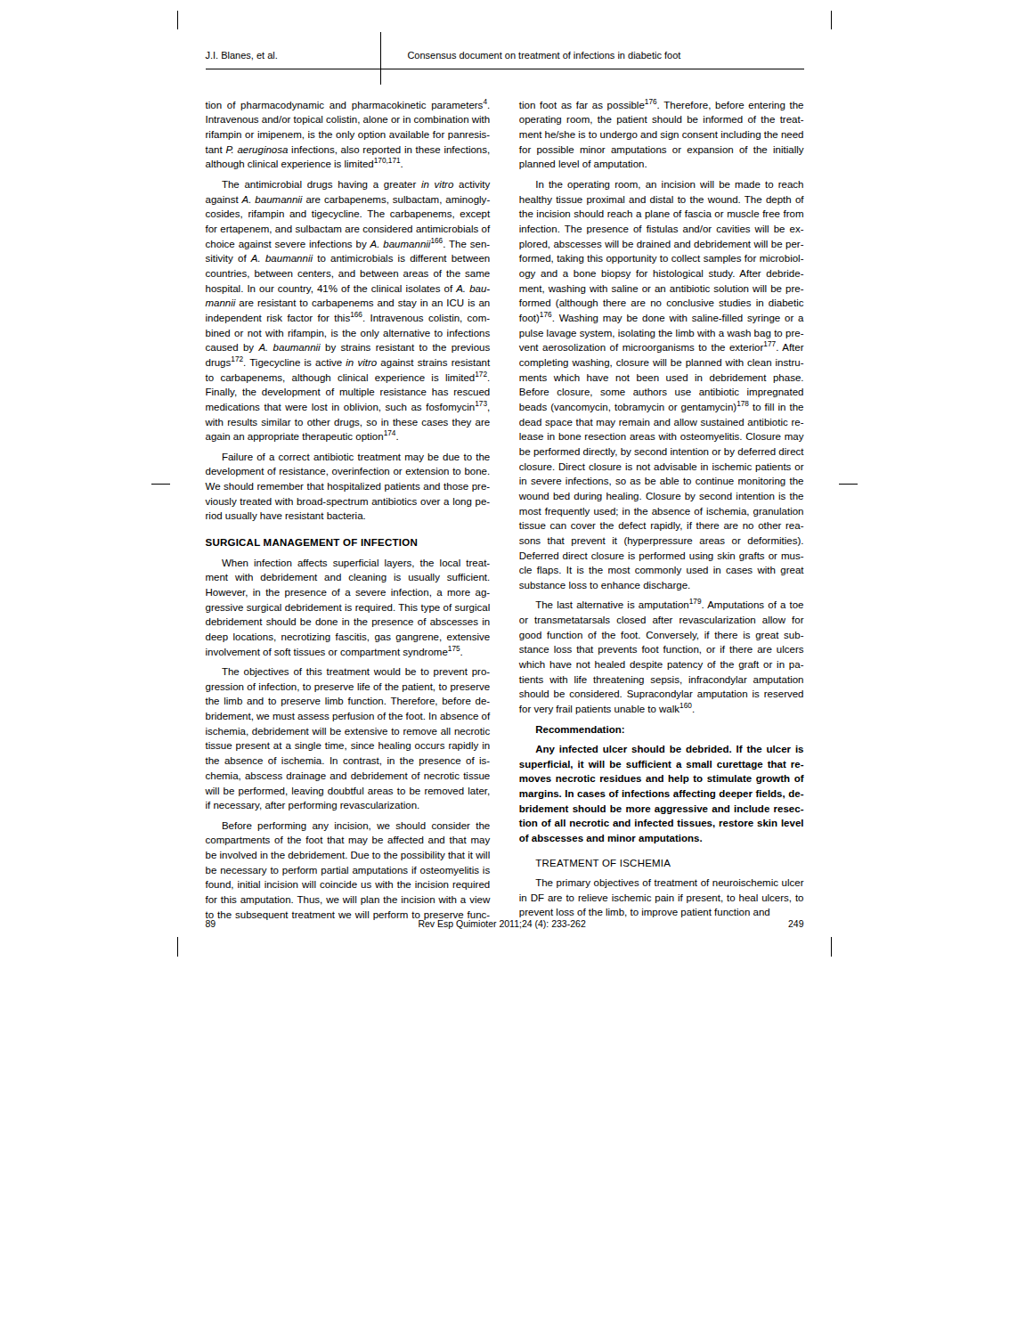J.I. Blanes, et al. Consensus document on treatment of infections in diabetic foot
tion of pharmacodynamic and pharmacokinetic parameters4. Intravenous and/or topical colistin, alone or in combination with rifampin or imipenem, is the only option available for panresistant P. aeruginosa infections, also reported in these infections, although clinical experience is limited170,171.
The antimicrobial drugs having a greater in vitro activity against A. baumannii are carbapenems, sulbactam, aminoglycosides, rifampin and tigecycline. The carbapenems, except for ertapenem, and sulbactam are considered antimicrobials of choice against severe infections by A. baumannii166. The sensitivity of A. baumannii to antimicrobials is different between countries, between centers, and between areas of the same hospital. In our country, 41% of the clinical isolates of A. baumannii are resistant to carbapenems and stay in an ICU is an independent risk factor for this166. Intravenous colistin, combined or not with rifampin, is the only alternative to infections caused by A. baumannii by strains resistant to the previous drugs172. Tigecycline is active in vitro against strains resistant to carbapenems, although clinical experience is limited172. Finally, the development of multiple resistance has rescued medications that were lost in oblivion, such as fosfomycin173, with results similar to other drugs, so in these cases they are again an appropriate therapeutic option174.
Failure of a correct antibiotic treatment may be due to the development of resistance, overinfection or extension to bone. We should remember that hospitalized patients and those previously treated with broad-spectrum antibiotics over a long period usually have resistant bacteria.
SURGICAL MANAGEMENT OF INFECTION
When infection affects superficial layers, the local treatment with debridement and cleaning is usually sufficient. However, in the presence of a severe infection, a more aggressive surgical debridement is required. This type of surgical debridement should be done in the presence of abscesses in deep locations, necrotizing fascitis, gas gangrene, extensive involvement of soft tissues or compartment syndrome175.
The objectives of this treatment would be to prevent progression of infection, to preserve life of the patient, to preserve the limb and to preserve limb function. Therefore, before debridement, we must assess perfusion of the foot. In absence of ischemia, debridement will be extensive to remove all necrotic tissue present at a single time, since healing occurs rapidly in the absence of ischemia. In contrast, in the presence of ischemia, abscess drainage and debridement of necrotic tissue will be performed, leaving doubtful areas to be removed later, if necessary, after performing revascularization.
Before performing any incision, we should consider the compartments of the foot that may be affected and that may be involved in the debridement. Due to the possibility that it will be necessary to perform partial amputations if osteomyelitis is found, initial incision will coincide us with the incision required for this amputation. Thus, we will plan the incision with a view to the subsequent treatment we will perform to preserve function foot as far as possible176. Therefore, before entering the operating room, the patient should be informed of the treatment he/she is to undergo and sign consent including the need for possible minor amputations or expansion of the initially planned level of amputation.
In the operating room, an incision will be made to reach healthy tissue proximal and distal to the wound. The depth of the incision should reach a plane of fascia or muscle free from infection. The presence of fistulas and/or cavities will be explored, abscesses will be drained and debridement will be performed, taking this opportunity to collect samples for microbiology and a bone biopsy for histological study. After debridement, washing with saline or an antibiotic solution will be preformed (although there are no conclusive studies in diabetic foot)176. Washing may be done with saline-filled syringe or a pulse lavage system, isolating the limb with a wash bag to prevent aerosolization of microorganisms to the exterior177. After completing washing, closure will be planned with clean instruments which have not been used in debridement phase. Before closure, some authors use antibiotic impregnated beads (vancomycin, tobramycin or gentamycin)178 to fill in the dead space that may remain and allow sustained antibiotic release in bone resection areas with osteomyelitis. Closure may be performed directly, by second intention or by deferred direct closure. Direct closure is not advisable in ischemic patients or in severe infections, so as be able to continue monitoring the wound bed during healing. Closure by second intention is the most frequently used; in the absence of ischemia, granulation tissue can cover the defect rapidly, if there are no other reasons that prevent it (hyperpressure areas or deformities). Deferred direct closure is performed using skin grafts or muscle flaps. It is the most commonly used in cases with great substance loss to enhance discharge.
The last alternative is amputation179. Amputations of a toe or transmetatarsals closed after revascularization allow for good function of the foot. Conversely, if there is great substance loss that prevents foot function, or if there are ulcers which have not healed despite patency of the graft or in patients with life threatening sepsis, infracondylar amputation should be considered. Supracondylar amputation is reserved for very frail patients unable to walk160.
Recommendation:
Any infected ulcer should be debrided. If the ulcer is superficial, it will be sufficient a small curettage that removes necrotic residues and help to stimulate growth of margins. In cases of infections affecting deeper fields, debridement should be more aggressive and include resection of all necrotic and infected tissues, restore skin level of abscesses and minor amputations.
TREATMENT OF ISCHEMIA
The primary objectives of treatment of neuroischemic ulcer in DF are to relieve ischemic pain if present, to heal ulcers, to prevent loss of the limb, to improve patient function and
89 249
Rev Esp Quimioter 2011;24 (4): 233-262